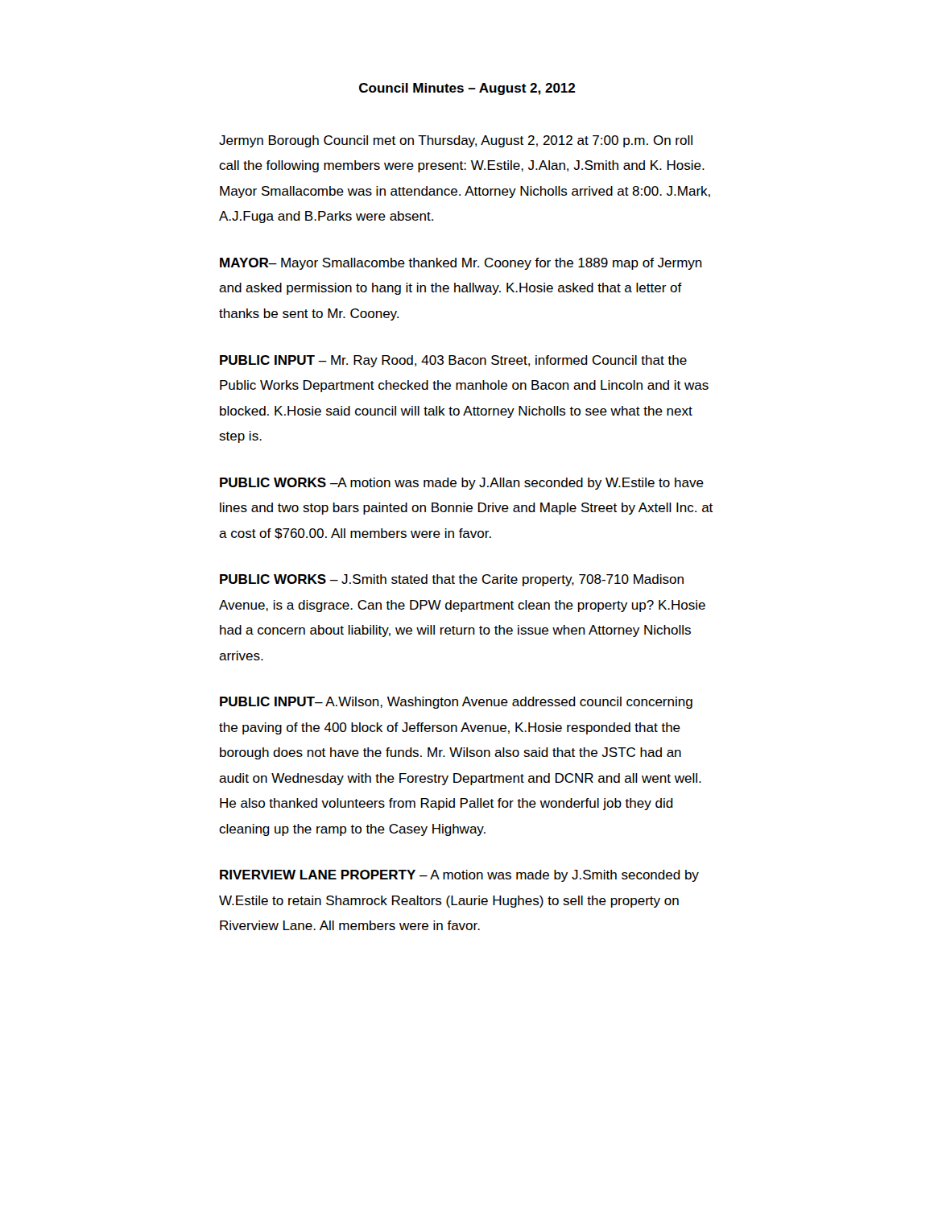Council Minutes – August 2, 2012
Jermyn Borough Council met on Thursday, August 2, 2012 at 7:00 p.m. On roll call the following members were present: W.Estile, J.Alan, J.Smith and K. Hosie. Mayor Smallacombe was in attendance. Attorney Nicholls arrived at 8:00. J.Mark, A.J.Fuga and B.Parks were absent.
MAYOR– Mayor Smallacombe thanked Mr. Cooney for the 1889 map of Jermyn and asked permission to hang it in the hallway. K.Hosie asked that a letter of thanks be sent to Mr. Cooney.
PUBLIC INPUT – Mr. Ray Rood, 403 Bacon Street, informed Council that the Public Works Department checked the manhole on Bacon and Lincoln and it was blocked. K.Hosie said council will talk to Attorney Nicholls to see what the next step is.
PUBLIC WORKS –A motion was made by J.Allan seconded by W.Estile to have lines and two stop bars painted on Bonnie Drive and Maple Street by Axtell Inc. at a cost of $760.00. All members were in favor.
PUBLIC WORKS – J.Smith stated that the Carite property, 708-710 Madison Avenue, is a disgrace. Can the DPW department clean the property up? K.Hosie had a concern about liability, we will return to the issue when Attorney Nicholls arrives.
PUBLIC INPUT– A.Wilson, Washington Avenue addressed council concerning the paving of the 400 block of Jefferson Avenue, K.Hosie responded that the borough does not have the funds. Mr. Wilson also said that the JSTC had an audit on Wednesday with the Forestry Department and DCNR and all went well. He also thanked volunteers from Rapid Pallet for the wonderful job they did cleaning up the ramp to the Casey Highway.
RIVERVIEW LANE PROPERTY – A motion was made by J.Smith seconded by W.Estile to retain Shamrock Realtors (Laurie Hughes) to sell the property on Riverview Lane. All members were in favor.